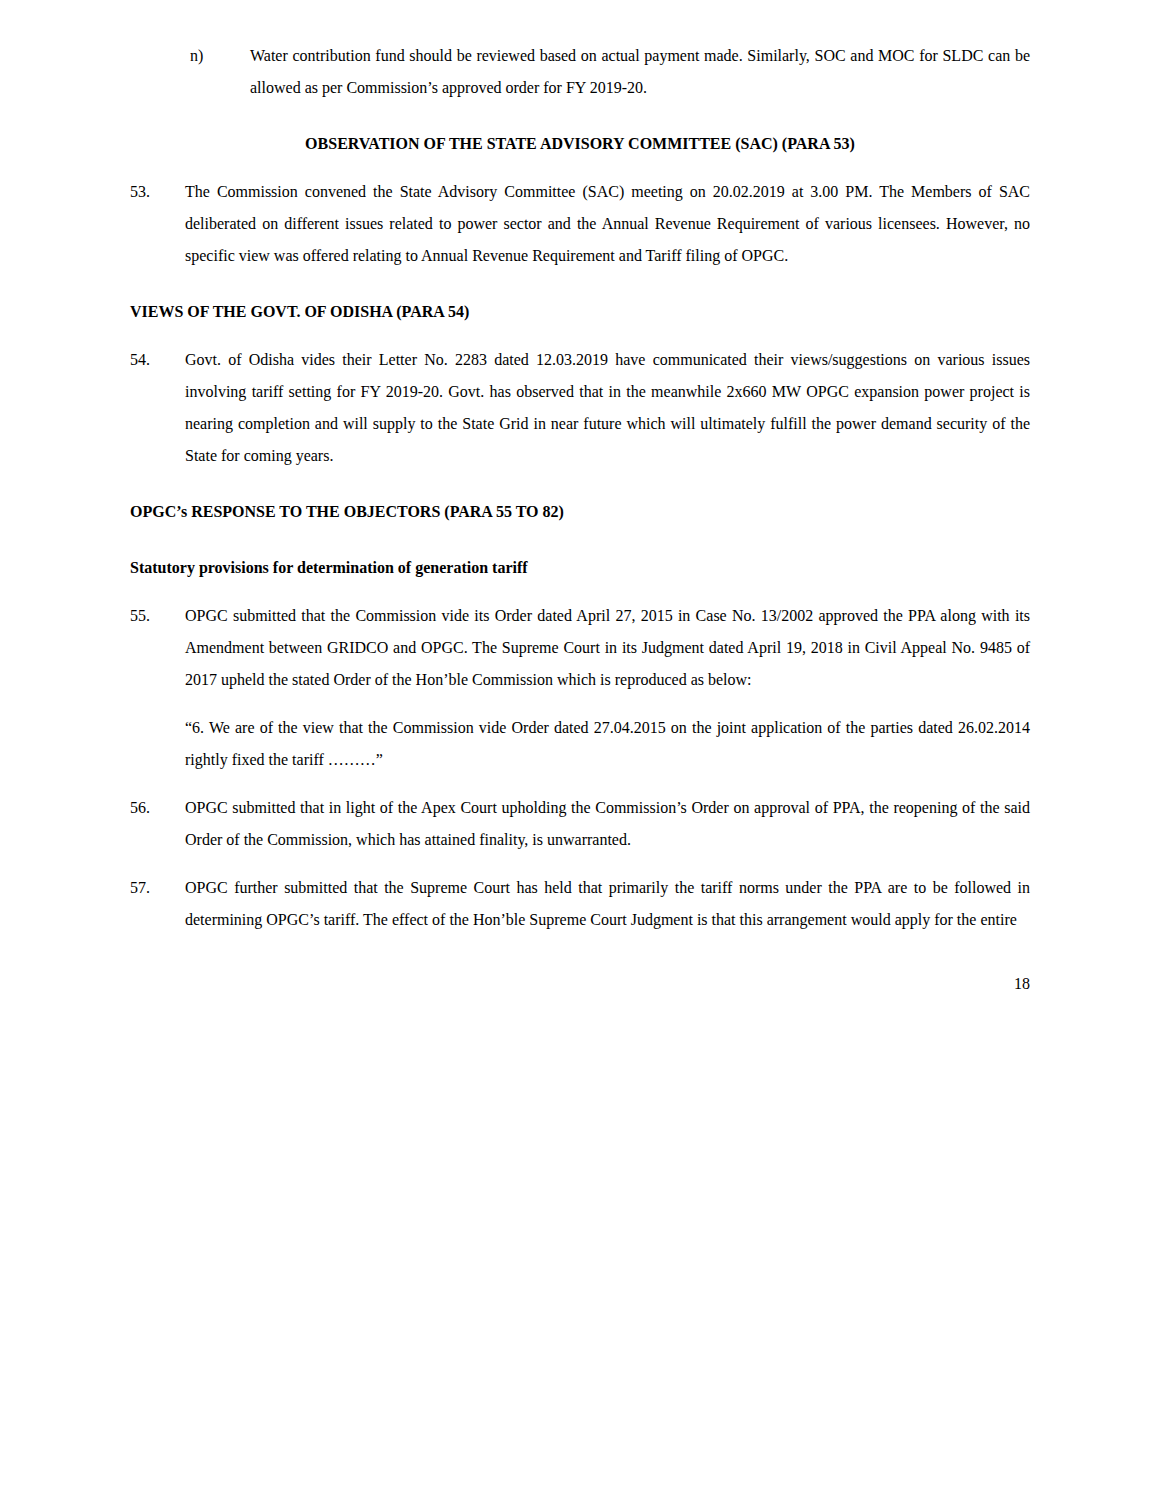n)
Water contribution fund should be reviewed based on actual payment made. Similarly, SOC and MOC for SLDC can be allowed as per Commission’s approved order for FY 2019-20.
OBSERVATION OF THE STATE ADVISORY COMMITTEE (SAC) (PARA 53)
53.
The Commission convened the State Advisory Committee (SAC) meeting on 20.02.2019 at 3.00 PM. The Members of SAC deliberated on different issues related to power sector and the Annual Revenue Requirement of various licensees. However, no specific view was offered relating to Annual Revenue Requirement and Tariff filing of OPGC.
VIEWS OF THE GOVT. OF ODISHA (PARA 54)
54.
Govt. of Odisha vides their Letter No. 2283 dated 12.03.2019 have communicated their views/suggestions on various issues involving tariff setting for FY 2019-20. Govt. has observed that in the meanwhile 2x660 MW OPGC expansion power project is nearing completion and will supply to the State Grid in near future which will ultimately fulfill the power demand security of the State for coming years.
OPGC’s RESPONSE TO THE OBJECTORS (PARA 55 TO 82)
Statutory provisions for determination of generation tariff
55.
OPGC submitted that the Commission vide its Order dated April 27, 2015 in Case No. 13/2002 approved the PPA along with its Amendment between GRIDCO and OPGC. The Supreme Court in its Judgment dated April 19, 2018 in Civil Appeal No. 9485 of 2017 upheld the stated Order of the Hon’ble Commission which is reproduced as below:
“6. We are of the view that the Commission vide Order dated 27.04.2015 on the joint application of the parties dated 26.02.2014 rightly fixed the tariff ………”
56.
OPGC submitted that in light of the Apex Court upholding the Commission’s Order on approval of PPA, the reopening of the said Order of the Commission, which has attained finality, is unwarranted.
57.
OPGC further submitted that the Supreme Court has held that primarily the tariff norms under the PPA are to be followed in determining OPGC’s tariff. The effect of the Hon’ble Supreme Court Judgment is that this arrangement would apply for the entire
18